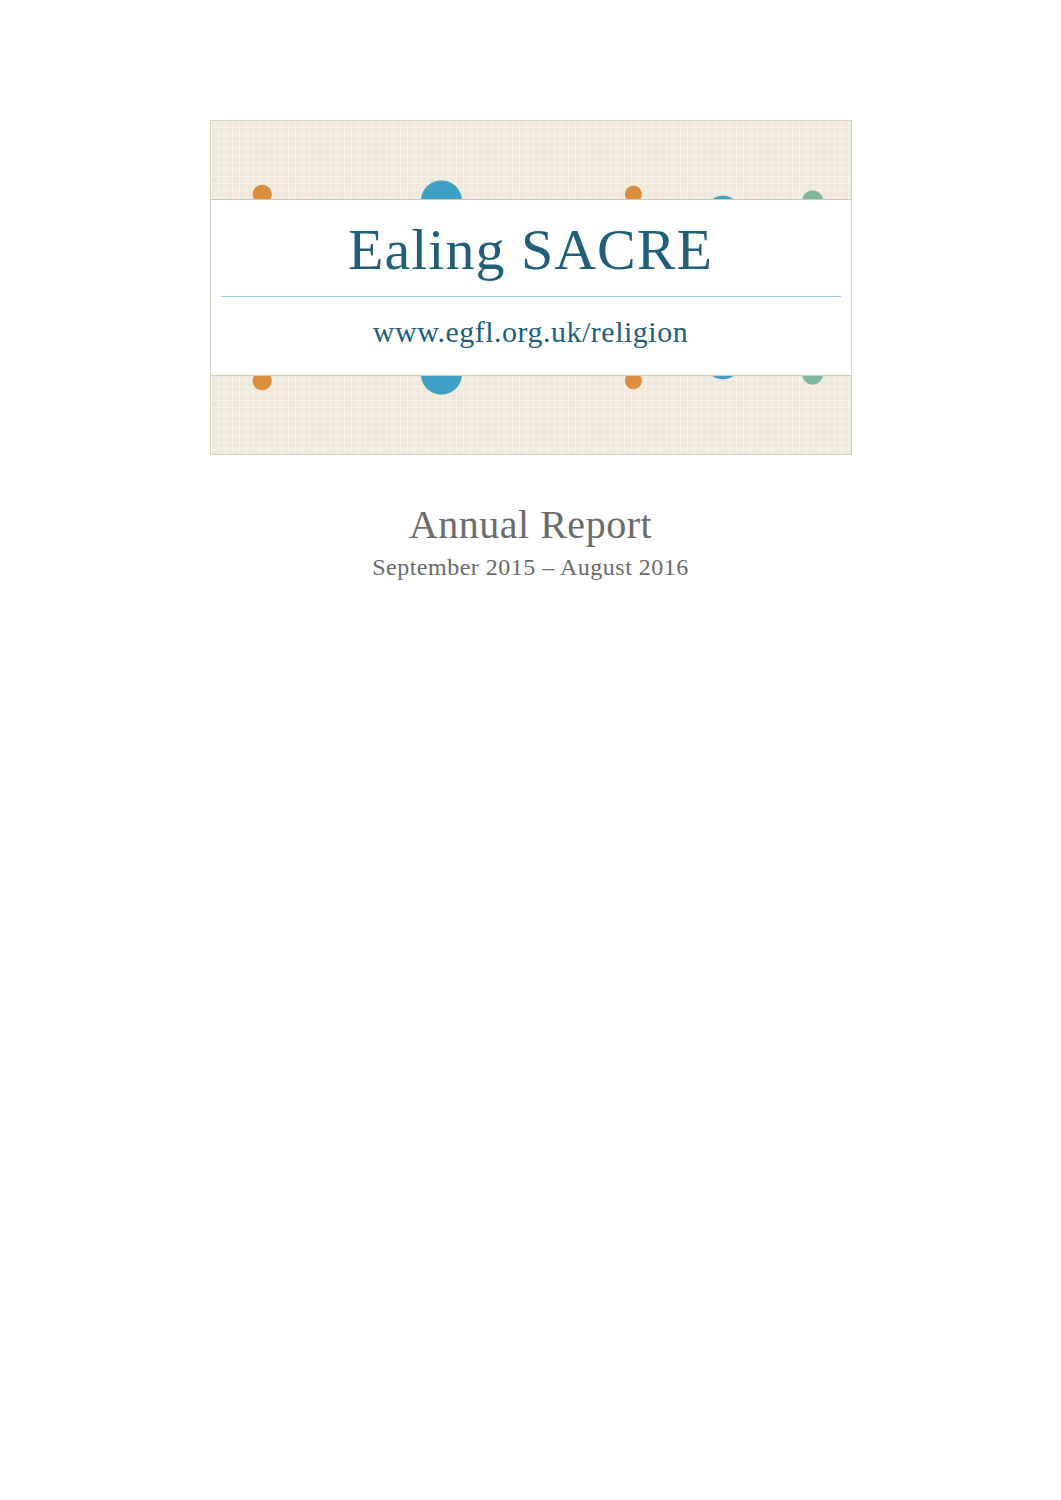Ealing SACRE
www.egfl.org.uk/religion
Annual Report
September 2015 – August 2016